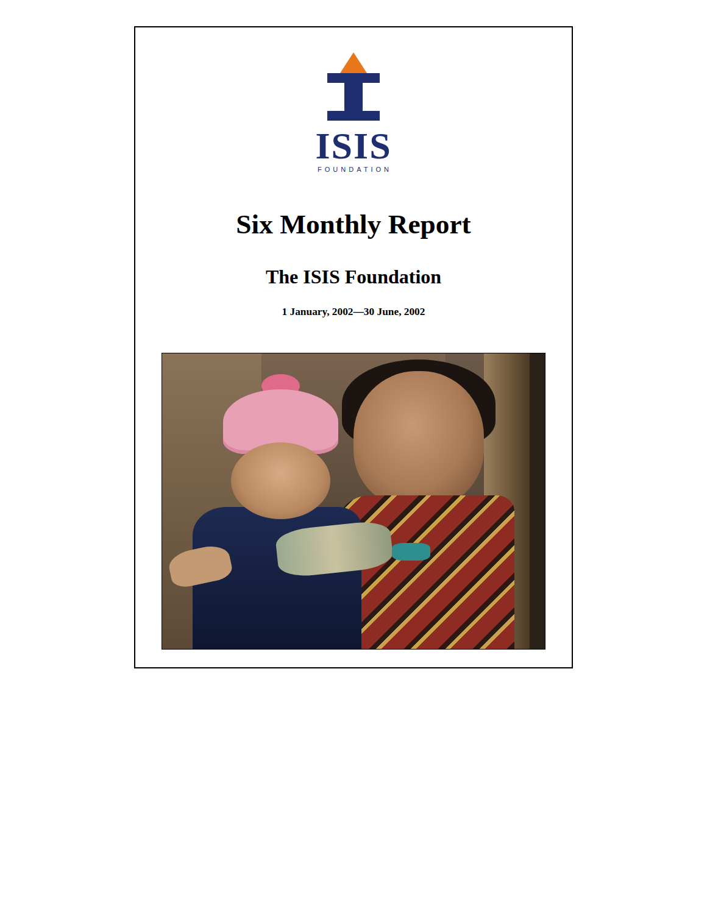ISIS
FOUNDATION
Six Monthly Report
The ISIS Foundation
1 January, 2002—30 June, 2002